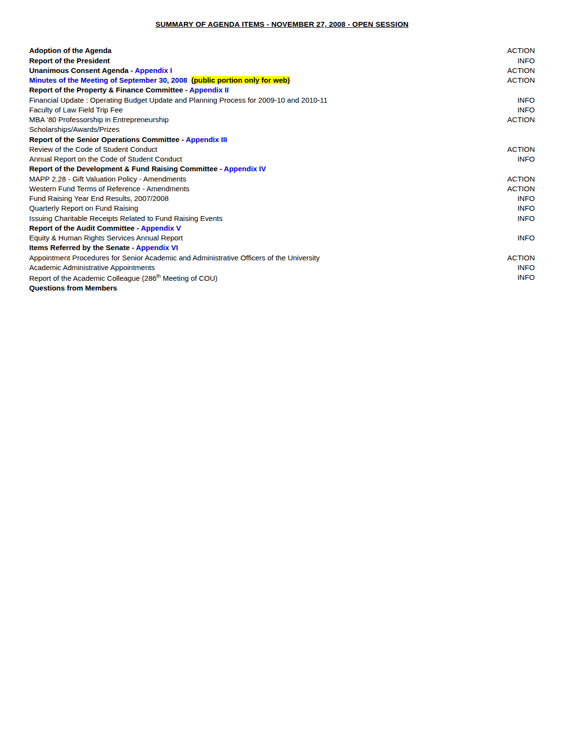SUMMARY OF AGENDA ITEMS - NOVEMBER 27, 2008 - OPEN SESSION
| Adoption of the Agenda | ACTION |
| Report of the President | INFO |
| Unanimous Consent Agenda - Appendix I | ACTION |
| Minutes of the Meeting of September 30, 2008 (public portion only for web) | ACTION |
| Report of the Property & Finance Committee - Appendix II | |
| Financial Update : Operating Budget Update and Planning Process for 2009-10 and 2010-11 | INFO |
| Faculty of Law Field Trip Fee | INFO |
| MBA ‘80 Professorship in Entrepreneurship | ACTION |
| Scholarships/Awards/Prizes | |
| Report of the Senior Operations Committee - Appendix III | |
| Review of the Code of Student Conduct | ACTION |
| Annual Report on the Code of Student Conduct | INFO |
| Report of the Development & Fund Raising Committee - Appendix IV | |
| MAPP 2.28 - Gift Valuation Policy - Amendments | ACTION |
| Western Fund Terms of Reference - Amendments | ACTION |
| Fund Raising Year End Results, 2007/2008 | INFO |
| Quarterly Report on Fund Raising | INFO |
| Issuing Charitable Receipts Related to Fund Raising Events | INFO |
| Report of the Audit Committee - Appendix V | |
| Equity & Human Rights Services Annual Report | INFO |
| Items Referred by the Senate - Appendix VI | |
| Appointment Procedures for Senior Academic and Administrative Officers of the University | ACTION |
| Academic Administrative Appointments | INFO |
| Report of the Academic Colleague (286 th Meeting of COU) | INFO |
| Questions from Members | |